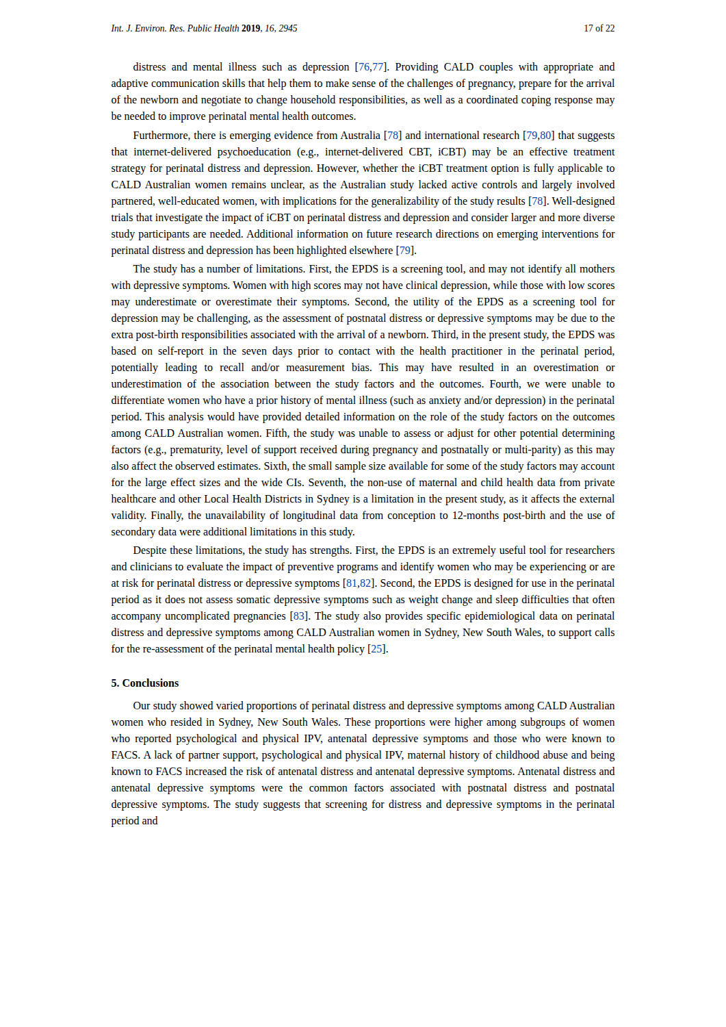Int. J. Environ. Res. Public Health 2019, 16, 2945 17 of 22
distress and mental illness such as depression [76,77]. Providing CALD couples with appropriate and adaptive communication skills that help them to make sense of the challenges of pregnancy, prepare for the arrival of the newborn and negotiate to change household responsibilities, as well as a coordinated coping response may be needed to improve perinatal mental health outcomes.
Furthermore, there is emerging evidence from Australia [78] and international research [79,80] that suggests that internet-delivered psychoeducation (e.g., internet-delivered CBT, iCBT) may be an effective treatment strategy for perinatal distress and depression. However, whether the iCBT treatment option is fully applicable to CALD Australian women remains unclear, as the Australian study lacked active controls and largely involved partnered, well-educated women, with implications for the generalizability of the study results [78]. Well-designed trials that investigate the impact of iCBT on perinatal distress and depression and consider larger and more diverse study participants are needed. Additional information on future research directions on emerging interventions for perinatal distress and depression has been highlighted elsewhere [79].
The study has a number of limitations. First, the EPDS is a screening tool, and may not identify all mothers with depressive symptoms. Women with high scores may not have clinical depression, while those with low scores may underestimate or overestimate their symptoms. Second, the utility of the EPDS as a screening tool for depression may be challenging, as the assessment of postnatal distress or depressive symptoms may be due to the extra post-birth responsibilities associated with the arrival of a newborn. Third, in the present study, the EPDS was based on self-report in the seven days prior to contact with the health practitioner in the perinatal period, potentially leading to recall and/or measurement bias. This may have resulted in an overestimation or underestimation of the association between the study factors and the outcomes. Fourth, we were unable to differentiate women who have a prior history of mental illness (such as anxiety and/or depression) in the perinatal period. This analysis would have provided detailed information on the role of the study factors on the outcomes among CALD Australian women. Fifth, the study was unable to assess or adjust for other potential determining factors (e.g., prematurity, level of support received during pregnancy and postnatally or multi-parity) as this may also affect the observed estimates. Sixth, the small sample size available for some of the study factors may account for the large effect sizes and the wide CIs. Seventh, the non-use of maternal and child health data from private healthcare and other Local Health Districts in Sydney is a limitation in the present study, as it affects the external validity. Finally, the unavailability of longitudinal data from conception to 12-months post-birth and the use of secondary data were additional limitations in this study.
Despite these limitations, the study has strengths. First, the EPDS is an extremely useful tool for researchers and clinicians to evaluate the impact of preventive programs and identify women who may be experiencing or are at risk for perinatal distress or depressive symptoms [81,82]. Second, the EPDS is designed for use in the perinatal period as it does not assess somatic depressive symptoms such as weight change and sleep difficulties that often accompany uncomplicated pregnancies [83]. The study also provides specific epidemiological data on perinatal distress and depressive symptoms among CALD Australian women in Sydney, New South Wales, to support calls for the re-assessment of the perinatal mental health policy [25].
5. Conclusions
Our study showed varied proportions of perinatal distress and depressive symptoms among CALD Australian women who resided in Sydney, New South Wales. These proportions were higher among subgroups of women who reported psychological and physical IPV, antenatal depressive symptoms and those who were known to FACS. A lack of partner support, psychological and physical IPV, maternal history of childhood abuse and being known to FACS increased the risk of antenatal distress and antenatal depressive symptoms. Antenatal distress and antenatal depressive symptoms were the common factors associated with postnatal distress and postnatal depressive symptoms. The study suggests that screening for distress and depressive symptoms in the perinatal period and